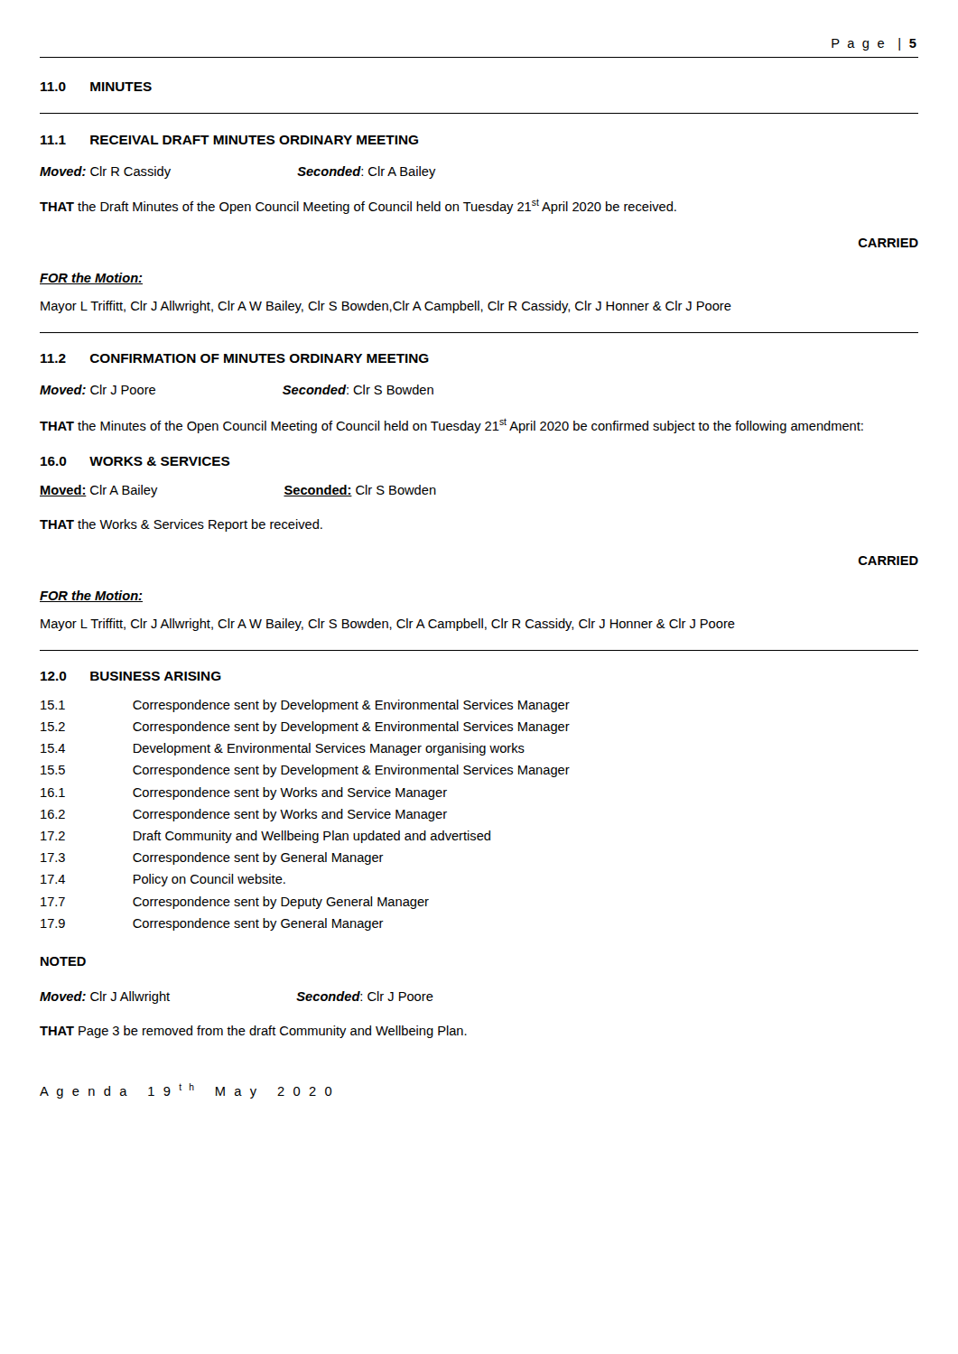P a g e | 5
11.0 MINUTES
11.1 RECEIVAL DRAFT MINUTES ORDINARY MEETING
Moved: Clr R Cassidy Seconded: Clr A Bailey
THAT the Draft Minutes of the Open Council Meeting of Council held on Tuesday 21st April 2020 be received.
CARRIED
FOR the Motion:
Mayor L Triffitt, Clr J Allwright, Clr A W Bailey, Clr S Bowden,Clr A Campbell, Clr R Cassidy, Clr J Honner & Clr J Poore
11.2 CONFIRMATION OF MINUTES ORDINARY MEETING
Moved: Clr J Poore Seconded: Clr S Bowden
THAT the Minutes of the Open Council Meeting of Council held on Tuesday 21st April 2020 be confirmed subject to the following amendment:
16.0 WORKS & SERVICES
Moved: Clr A Bailey Seconded: Clr S Bowden
THAT the Works & Services Report be received.
CARRIED
FOR the Motion:
Mayor L Triffitt, Clr J Allwright, Clr A W Bailey, Clr S Bowden, Clr A Campbell, Clr R Cassidy, Clr J Honner & Clr J Poore
12.0 BUSINESS ARISING
| 15.1 | Correspondence sent by Development & Environmental Services Manager |
| 15.2 | Correspondence sent by Development & Environmental Services Manager |
| 15.4 | Development & Environmental Services Manager organising works |
| 15.5 | Correspondence sent by Development & Environmental Services Manager |
| 16.1 | Correspondence sent by Works and Service Manager |
| 16.2 | Correspondence sent by Works and Service Manager |
| 17.2 | Draft Community and Wellbeing Plan updated and advertised |
| 17.3 | Correspondence sent by General Manager |
| 17.4 | Policy on Council website. |
| 17.7 | Correspondence sent by Deputy General Manager |
| 17.9 | Correspondence sent by General Manager |
NOTED
Moved: Clr J Allwright Seconded: Clr J Poore
THAT Page 3 be removed from the draft Community and Wellbeing Plan.
A g e n d a 1 9 t h M a y 2 0 2 0